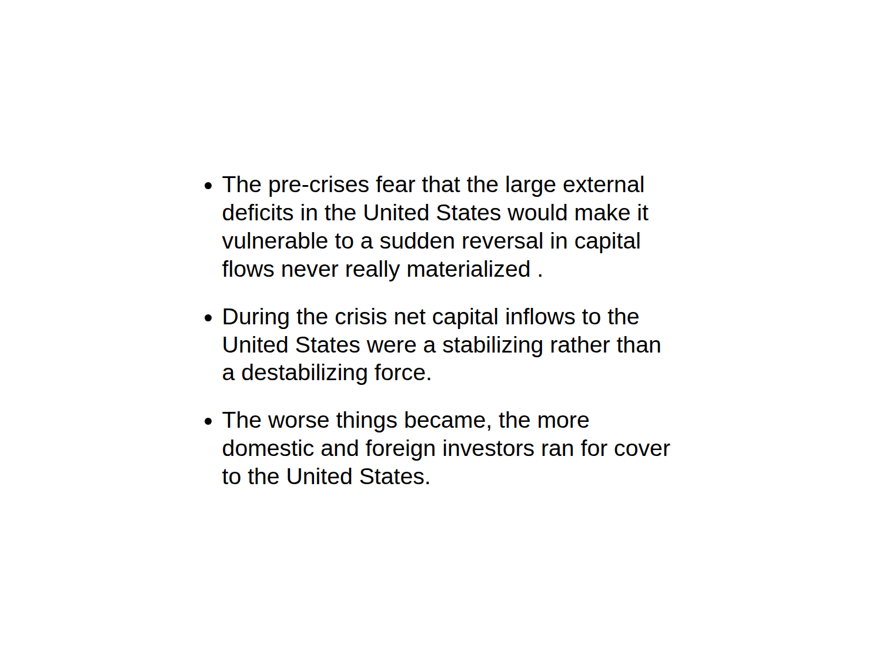The pre-crises fear that the large external deficits in the United States would make it vulnerable to a sudden reversal in capital flows never really materialized .
During the crisis net capital inflows to the United States were a stabilizing rather than a destabilizing force.
The worse things became, the more domestic and foreign investors ran for cover to the United States.